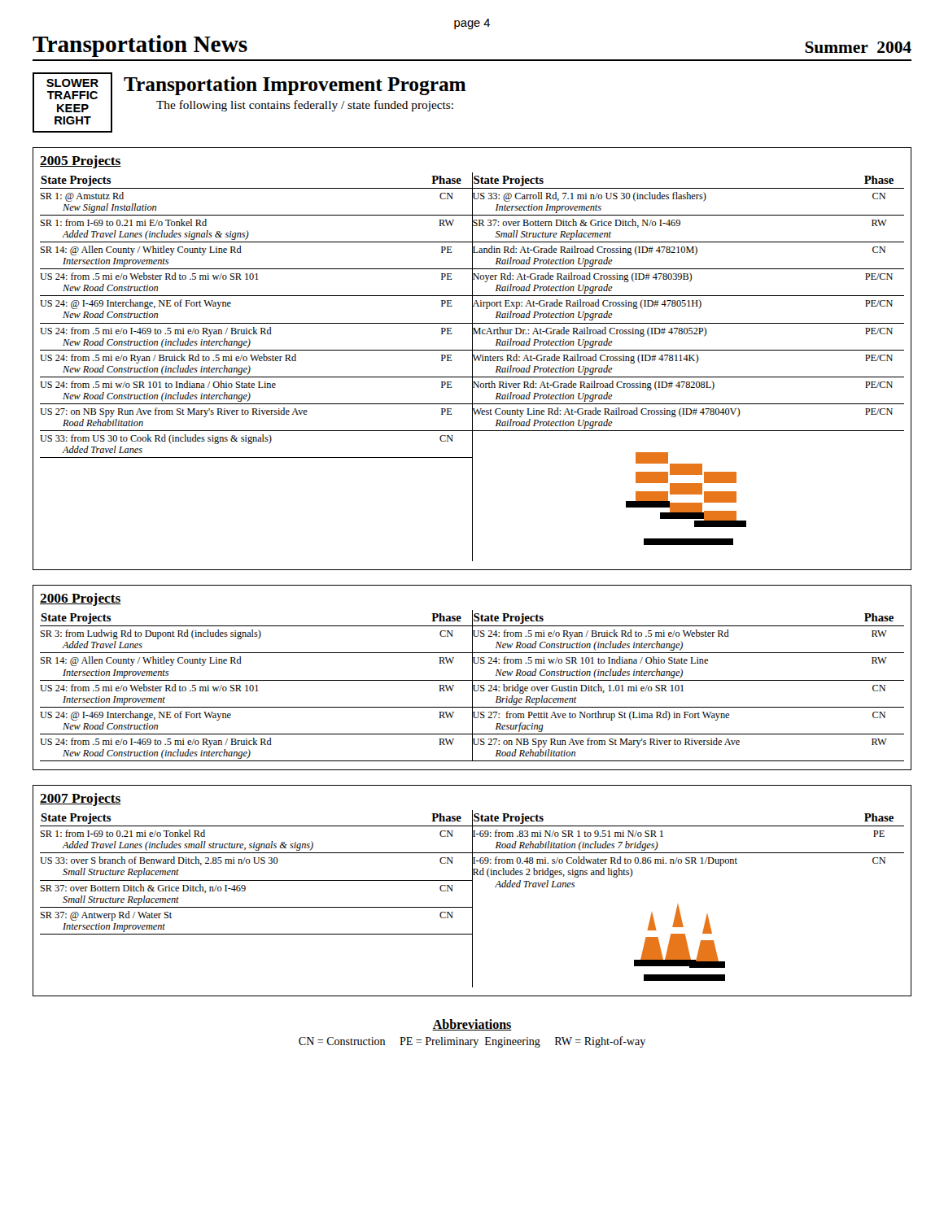page 4
Transportation News
Summer 2004
SLOWER
TRAFFIC
KEEP
RIGHT
Transportation Improvement Program
The following list contains federally / state funded projects:
2005 Projects
| / State Projects / Phase / / --- / --- / / SR 1: @ Amstutz Rd New Signal Installation / CN / / SR 1: from I-69 to 0.21 mi E/o Tonkel Rd Added Travel Lanes (includes signals & signs) / RW / / SR 14: @ Allen County / Whitley County Line Rd Intersection Improvements / PE / / US 24: from .5 mi e/o Webster Rd to .5 mi w/o SR 101 New Road Construction / PE / / US 24: @ I-469 Interchange, NE of Fort Wayne New Road Construction / PE / / US 24: from .5 mi e/o I-469 to .5 mi e/o Ryan / Bruick Rd New Road Construction (includes interchange) / PE / / US 24: from .5 mi e/o Ryan / Bruick Rd to .5 mi e/o Webster Rd New Road Construction (includes interchange) / PE / / US 24: from .5 mi w/o SR 101 to Indiana / Ohio State Line New Road Construction (includes interchange) / PE / / US 27: on NB Spy Run Ave from St Mary's River to Riverside Ave Road Rehabilitation / PE / / US 33: from US 30 to Cook Rd (includes signs & signals) Added Travel Lanes / CN / | / State Projects / Phase / / --- / --- / / US 33: @ Carroll Rd, 7.1 mi n/o US 30 (includes flashers) Intersection Improvements / CN / / SR 37: over Bottern Ditch & Grice Ditch, N/o I-469 Small Structure Replacement / RW / / Landin Rd: At-Grade Railroad Crossing (ID# 478210M) Railroad Protection Upgrade / CN / / Noyer Rd: At-Grade Railroad Crossing (ID# 478039B) Railroad Protection Upgrade / PE/CN / / Airport Exp: At-Grade Railroad Crossing (ID# 478051H) Railroad Protection Upgrade / PE/CN / / McArthur Dr.: At-Grade Railroad Crossing (ID# 478052P) Railroad Protection Upgrade / PE/CN / / Winters Rd: At-Grade Railroad Crossing (ID# 478114K) Railroad Protection Upgrade / PE/CN / / North River Rd: At-Grade Railroad Crossing (ID# 478208L) Railroad Protection Upgrade / PE/CN / / West County Line Rd: At-Grade Railroad Crossing (ID# 478040V) Railroad Protection Upgrade / PE/CN / |
2006 Projects
| / State Projects / Phase / / --- / --- / / SR 3: from Ludwig Rd to Dupont Rd (includes signals) Added Travel Lanes / CN / / SR 14: @ Allen County / Whitley County Line Rd Intersection Improvements / RW / / US 24: from .5 mi e/o Webster Rd to .5 mi w/o SR 101 Intersection Improvement / RW / / US 24: @ I-469 Interchange, NE of Fort Wayne New Road Construction / RW / / US 24: from .5 mi e/o I-469 to .5 mi e/o Ryan / Bruick Rd New Road Construction (includes interchange) / RW / | / State Projects / Phase / / --- / --- / / US 24: from .5 mi e/o Ryan / Bruick Rd to .5 mi e/o Webster Rd New Road Construction (includes interchange) / RW / / US 24: from .5 mi w/o SR 101 to Indiana / Ohio State Line New Road Construction (includes interchange) / RW / / US 24: bridge over Gustin Ditch, 1.01 mi e/o SR 101 Bridge Replacement / CN / / US 27: from Pettit Ave to Northrup St (Lima Rd) in Fort Wayne Resurfacing / CN / / US 27: on NB Spy Run Ave from St Mary's River to Riverside Ave Road Rehabilitation / RW / |
2007 Projects
| / State Projects / Phase / / --- / --- / / SR 1: from I-69 to 0.21 mi e/o Tonkel Rd Added Travel Lanes (includes small structure, signals & signs) / CN / / US 33: over S branch of Benward Ditch, 2.85 mi n/o US 30 Small Structure Replacement / CN / / SR 37: over Bottern Ditch & Grice Ditch, n/o I-469 Small Structure Replacement / CN / / SR 37: @ Antwerp Rd / Water St Intersection Improvement / CN / | / State Projects / Phase / / --- / --- / / I-69: from .83 mi N/o SR 1 to 9.51 mi N/o SR 1 Road Rehabilitation (includes 7 bridges) / PE / / I-69: from 0.48 mi. s/o Coldwater Rd to 0.86 mi. n/o SR 1/Dupont Rd (includes 2 bridges, signs and lights) Added Travel Lanes / CN / |
Abbreviations
CN = Construction PE = Preliminary Engineering RW = Right-of-way